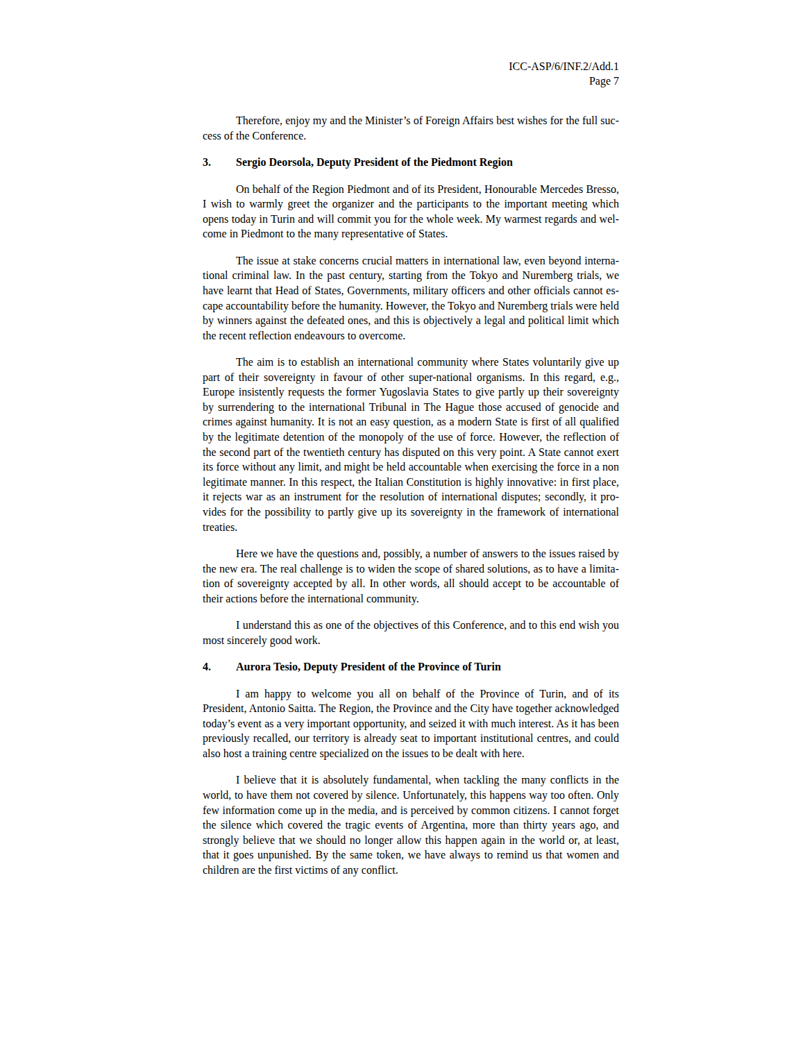ICC-ASP/6/INF.2/Add.1 Page 7
Therefore, enjoy my and the Minister’s of Foreign Affairs best wishes for the full success of the Conference.
3. Sergio Deorsola, Deputy President of the Piedmont Region
On behalf of the Region Piedmont and of its President, Honourable Mercedes Bresso, I wish to warmly greet the organizer and the participants to the important meeting which opens today in Turin and will commit you for the whole week. My warmest regards and welcome in Piedmont to the many representative of States.
The issue at stake concerns crucial matters in international law, even beyond international criminal law. In the past century, starting from the Tokyo and Nuremberg trials, we have learnt that Head of States, Governments, military officers and other officials cannot escape accountability before the humanity. However, the Tokyo and Nuremberg trials were held by winners against the defeated ones, and this is objectively a legal and political limit which the recent reflection endeavours to overcome.
The aim is to establish an international community where States voluntarily give up part of their sovereignty in favour of other super-national organisms. In this regard, e.g., Europe insistently requests the former Yugoslavia States to give partly up their sovereignty by surrendering to the international Tribunal in The Hague those accused of genocide and crimes against humanity. It is not an easy question, as a modern State is first of all qualified by the legitimate detention of the monopoly of the use of force. However, the reflection of the second part of the twentieth century has disputed on this very point. A State cannot exert its force without any limit, and might be held accountable when exercising the force in a non legitimate manner. In this respect, the Italian Constitution is highly innovative: in first place, it rejects war as an instrument for the resolution of international disputes; secondly, it provides for the possibility to partly give up its sovereignty in the framework of international treaties.
Here we have the questions and, possibly, a number of answers to the issues raised by the new era. The real challenge is to widen the scope of shared solutions, as to have a limitation of sovereignty accepted by all. In other words, all should accept to be accountable of their actions before the international community.
I understand this as one of the objectives of this Conference, and to this end wish you most sincerely good work.
4. Aurora Tesio, Deputy President of the Province of Turin
I am happy to welcome you all on behalf of the Province of Turin, and of its President, Antonio Saitta. The Region, the Province and the City have together acknowledged today’s event as a very important opportunity, and seized it with much interest. As it has been previously recalled, our territory is already seat to important institutional centres, and could also host a training centre specialized on the issues to be dealt with here.
I believe that it is absolutely fundamental, when tackling the many conflicts in the world, to have them not covered by silence. Unfortunately, this happens way too often. Only few information come up in the media, and is perceived by common citizens. I cannot forget the silence which covered the tragic events of Argentina, more than thirty years ago, and strongly believe that we should no longer allow this happen again in the world or, at least, that it goes unpunished. By the same token, we have always to remind us that women and children are the first victims of any conflict.